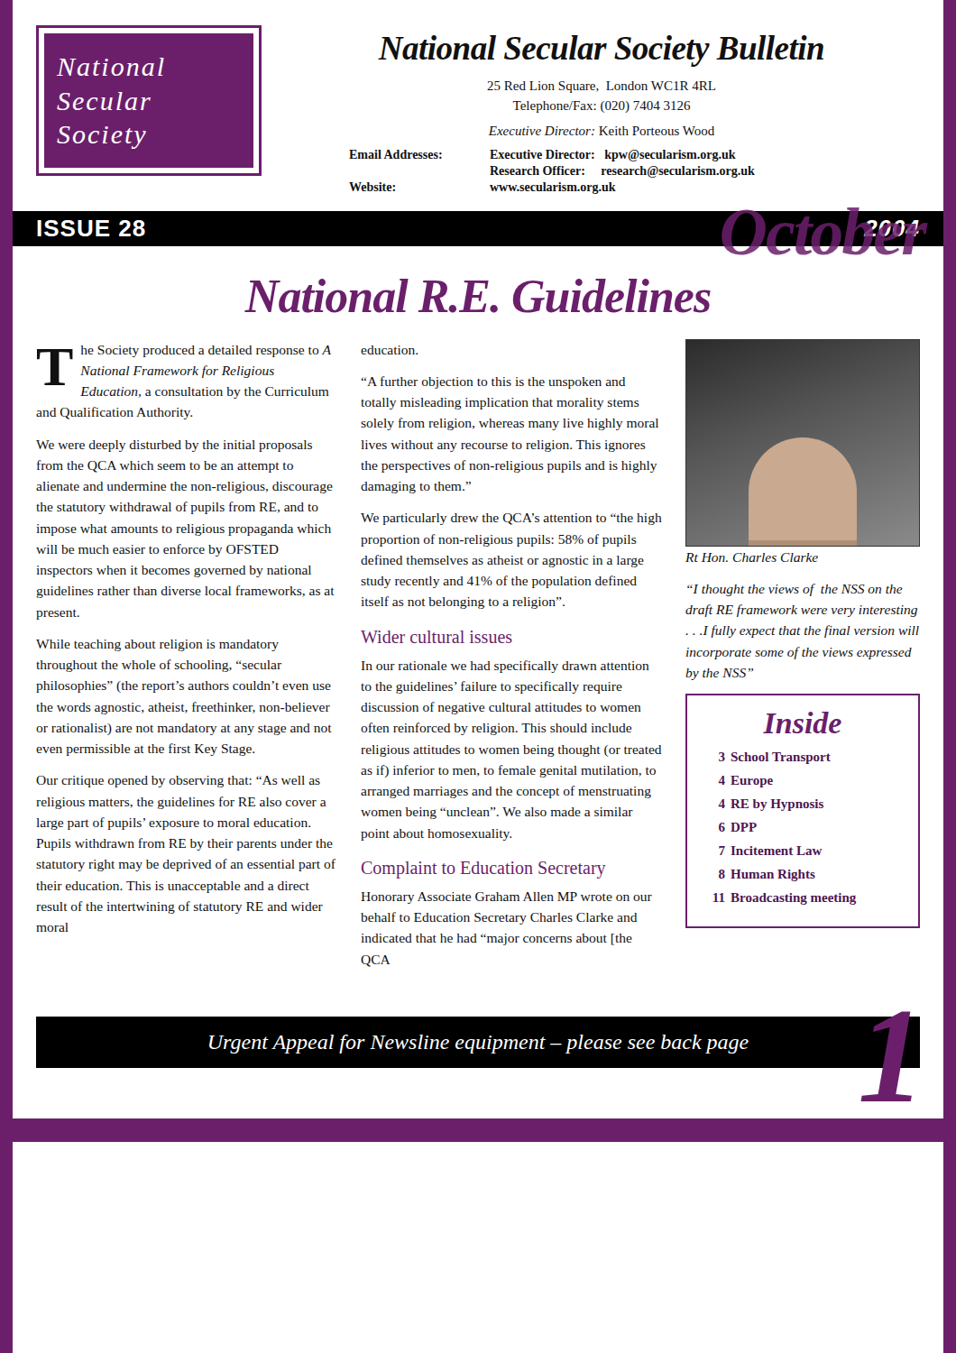National Secular Society
National Secular Society Bulletin
25 Red Lion Square, London WC1R 4RL
Telephone/Fax: (020) 7404 3126
Executive Director: Keith Porteous Wood
Email Addresses:
Executive Director: kpw@secularism.org.uk
Research Officer: research@secularism.org.uk
Website:
www.secularism.org.uk
October
ISSUE 28 2004
National R.E. Guidelines
The Society produced a detailed response to A National Framework for Religious Education, a consultation by the Curriculum and Qualification Authority.
We were deeply disturbed by the initial proposals from the QCA which seem to be an attempt to alienate and undermine the non-religious, discourage the statutory withdrawal of pupils from RE, and to impose what amounts to religious propaganda which will be much easier to enforce by OFSTED inspectors when it becomes governed by national guidelines rather than diverse local frameworks, as at present.
While teaching about religion is mandatory throughout the whole of schooling, “secular philosophies” (the report’s authors couldn’t even use the words agnostic, atheist, freethinker, non-believer or rationalist) are not mandatory at any stage and not even permissible at the first Key Stage.
Our critique opened by observing that: “As well as religious matters, the guidelines for RE also cover a large part of pupils’ exposure to moral education. Pupils withdrawn from RE by their parents under the statutory right may be deprived of an essential part of their education. This is unacceptable and a direct result of the intertwining of statutory RE and wider moral
education.
“A further objection to this is the unspoken and totally misleading implication that morality stems solely from religion, whereas many live highly moral lives without any recourse to religion. This ignores the perspectives of non-religious pupils and is highly damaging to them.”
We particularly drew the QCA’s attention to “the high proportion of non-religious pupils: 58% of pupils defined themselves as atheist or agnostic in a large study recently and 41% of the population defined itself as not belonging to a religion”.
Wider cultural issues
In our rationale we had specifically drawn attention to the guidelines’ failure to specifically require discussion of negative cultural attitudes to women often reinforced by religion. This should include religious attitudes to women being thought (or treated as if) inferior to men, to female genital mutilation, to arranged marriages and the concept of menstruating women being “unclean”. We also made a similar point about homosexuality.
Complaint to Education Secretary
Honorary Associate Graham Allen MP wrote on our behalf to Education Secretary Charles Clarke and indicated that he had “major concerns about [the QCA
Rt Hon. Charles Clarke
“I thought the views of the NSS on the draft RE framework were very interesting . . .I fully expect that the final version will incorporate some of the views expressed by the NSS”
Inside
3 School Transport
4 Europe
4 RE by Hypnosis
6 DPP
7 Incitement Law
8 Human Rights
11 Broadcasting meeting
Urgent Appeal for Newsline equipment – please see back page
1